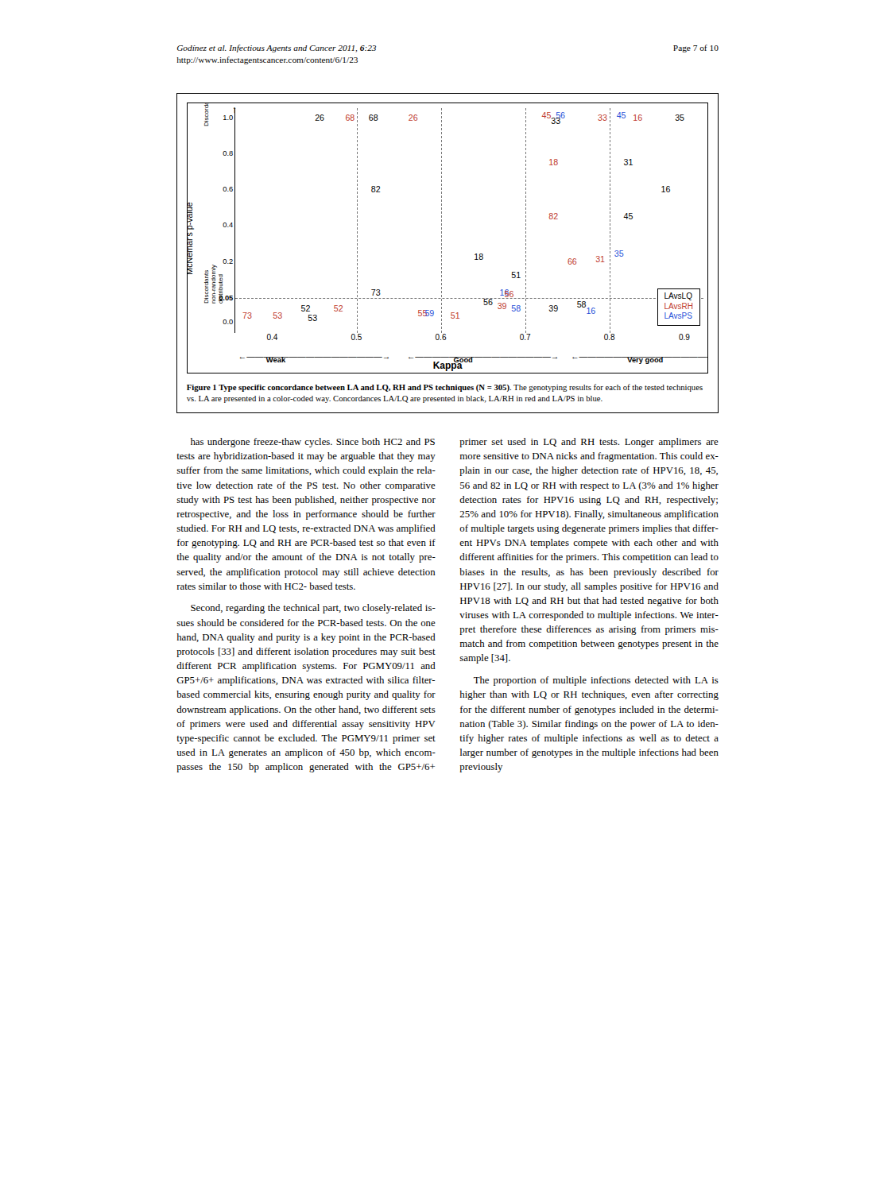Godínez et al. Infectious Agents and Cancer 2011, 6:23
http://www.infectagentscancer.com/content/6/1/23
Page 7 of 10
↑
1.0
0.8
0.6
0.4
0.2
0.05
0.0
McNemar's p-value
Discordants randomly distributed
Discordants
non-randomly
distributed
26 68 68 26 45 56 33 33 45 16 35 18 31 82 16 82 45 18 66 31 35 51 73 16 56 56 39 58 39 58 16 73 53 52 53 52 55 59 51
0.4
0.5
0.6
0.7
0.8
0.9
←————————————————→
←————————————————→
←————————————————→
Weak
Good
Very good
Kappa
LAvsLQ
LAvsRH
LAvsPS
Figure 1 Type specific concordance between LA and LQ, RH and PS techniques (N = 305). The genotyping results for each of the tested techniques vs. LA are presented in a color-coded way. Concordances LA/LQ are presented in black, LA/RH in red and LA/PS in blue.
has undergone freeze-thaw cycles. Since both HC2 and PS tests are hybridization-based it may be arguable that they may suffer from the same limitations, which could explain the relative low detection rate of the PS test. No other comparative study with PS test has been published, neither prospective nor retrospective, and the loss in performance should be further studied. For RH and LQ tests, re-extracted DNA was amplified for genotyping. LQ and RH are PCR-based test so that even if the quality and/or the amount of the DNA is not totally preserved, the amplification protocol may still achieve detection rates similar to those with HC2- based tests.
Second, regarding the technical part, two closely-related issues should be considered for the PCR-based tests. On the one hand, DNA quality and purity is a key point in the PCR-based protocols [33] and different isolation procedures may suit best different PCR amplification systems. For PGMY09/11 and GP5+/6+ amplifications, DNA was extracted with silica filter-based commercial kits, ensuring enough purity and quality for downstream applications. On the other hand, two different sets of primers were used and differential assay sensitivity HPV type-specific cannot be excluded. The PGMY9/11 primer set used in LA generates an amplicon of 450 bp, which encompasses the 150 bp amplicon generated with the GP5+/6+ primer set used in LQ and RH tests. Longer amplimers are more sensitive to DNA nicks and fragmentation. This could explain in our case, the higher detection rate of HPV16, 18, 45, 56 and 82 in LQ or RH with respect to LA (3% and 1% higher detection rates for HPV16 using LQ and RH, respectively; 25% and 10% for HPV18). Finally, simultaneous amplification of multiple targets using degenerate primers implies that different HPVs DNA templates compete with each other and with different affinities for the primers. This competition can lead to biases in the results, as has been previously described for HPV16 [27]. In our study, all samples positive for HPV16 and HPV18 with LQ and RH but that had tested negative for both viruses with LA corresponded to multiple infections. We interpret therefore these differences as arising from primers mismatch and from competition between genotypes present in the sample [34].
The proportion of multiple infections detected with LA is higher than with LQ or RH techniques, even after correcting for the different number of genotypes included in the determination (Table 3). Similar findings on the power of LA to identify higher rates of multiple infections as well as to detect a larger number of genotypes in the multiple infections had been previously